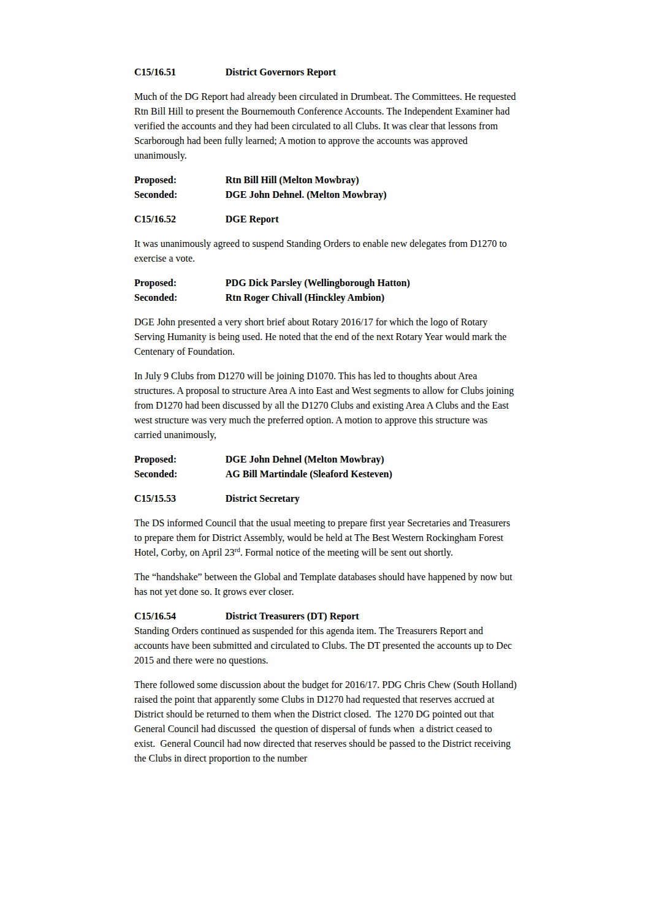C15/16.51 District Governors Report
Much of the DG Report had already been circulated in Drumbeat. The Committees. He requested Rtn Bill Hill to present the Bournemouth Conference Accounts. The Independent Examiner had verified the accounts and they had been circulated to all Clubs. It was clear that lessons from Scarborough had been fully learned; A motion to approve the accounts was approved unanimously.
Proposed: Rtn Bill Hill (Melton Mowbray)
Seconded: DGE John Dehnel. (Melton Mowbray)
C15/16.52 DGE Report
It was unanimously agreed to suspend Standing Orders to enable new delegates from D1270 to exercise a vote.
Proposed: PDG Dick Parsley (Wellingborough Hatton)
Seconded: Rtn Roger Chivall (Hinckley Ambion)
DGE John presented a very short brief about Rotary 2016/17 for which the logo of Rotary Serving Humanity is being used. He noted that the end of the next Rotary Year would mark the Centenary of Foundation.
In July 9 Clubs from D1270 will be joining D1070. This has led to thoughts about Area structures. A proposal to structure Area A into East and West segments to allow for Clubs joining from D1270 had been discussed by all the D1270 Clubs and existing Area A Clubs and the East west structure was very much the preferred option. A motion to approve this structure was carried unanimously,
Proposed: DGE John Dehnel (Melton Mowbray)
Seconded: AG Bill Martindale (Sleaford Kesteven)
C15/15.53 District Secretary
The DS informed Council that the usual meeting to prepare first year Secretaries and Treasurers to prepare them for District Assembly, would be held at The Best Western Rockingham Forest Hotel, Corby, on April 23rd. Formal notice of the meeting will be sent out shortly.
The “handshake” between the Global and Template databases should have happened by now but has not yet done so. It grows ever closer.
C15/16.54 District Treasurers (DT) Report
Standing Orders continued as suspended for this agenda item. The Treasurers Report and accounts have been submitted and circulated to Clubs. The DT presented the accounts up to Dec 2015 and there were no questions.
There followed some discussion about the budget for 2016/17. PDG Chris Chew (South Holland) raised the point that apparently some Clubs in D1270 had requested that reserves accrued at District should be returned to them when the District closed. The 1270 DG pointed out that General Council had discussed the question of dispersal of funds when a district ceased to exist. General Council had now directed that reserves should be passed to the District receiving the Clubs in direct proportion to the number